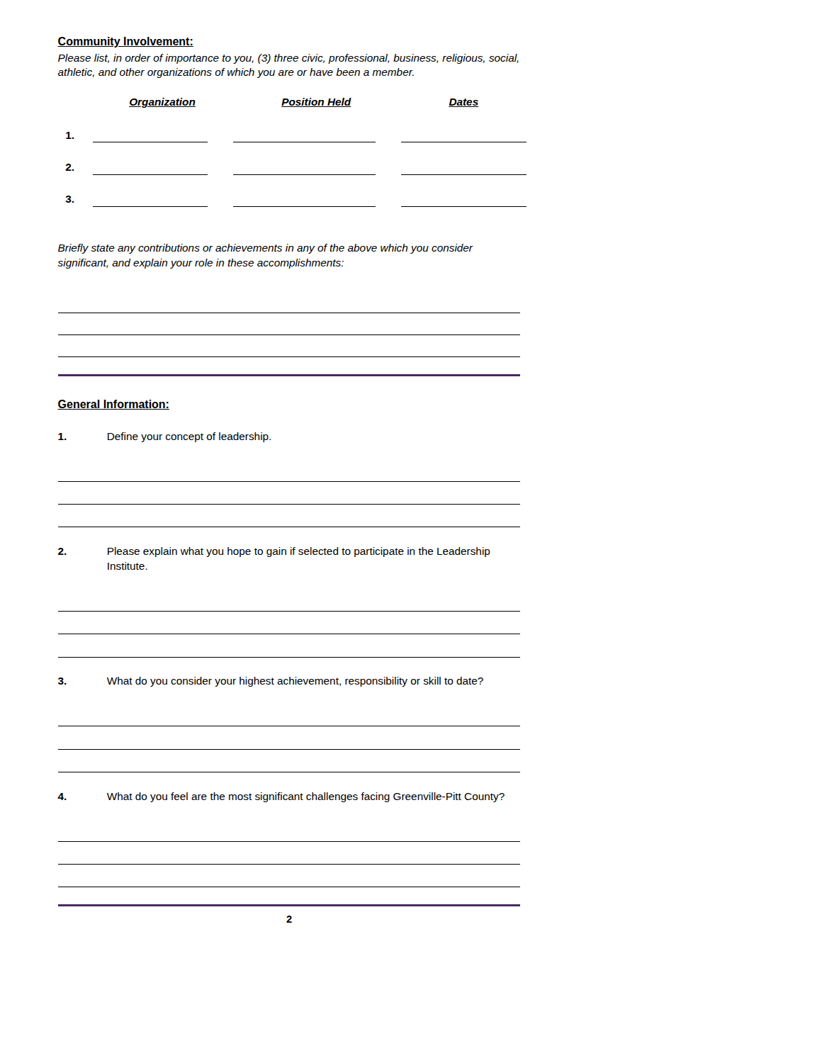Community Involvement:
Please list, in order of importance to you, (3) three civic, professional, business, religious, social, athletic, and other organizations of which you are or have been a member.
| | Organization | Position Held | Dates |
| --- | --- | --- | --- |
| 1. | | | |
| 2. | | | |
| 3. | | | |
Briefly state any contributions or achievements in any of the above which you consider significant, and explain your role in these accomplishments:
General Information:
1. Define your concept of leadership.
2. Please explain what you hope to gain if selected to participate in the Leadership Institute.
3. What do you consider your highest achievement, responsibility or skill to date?
4. What do you feel are the most significant challenges facing Greenville-Pitt County?
2